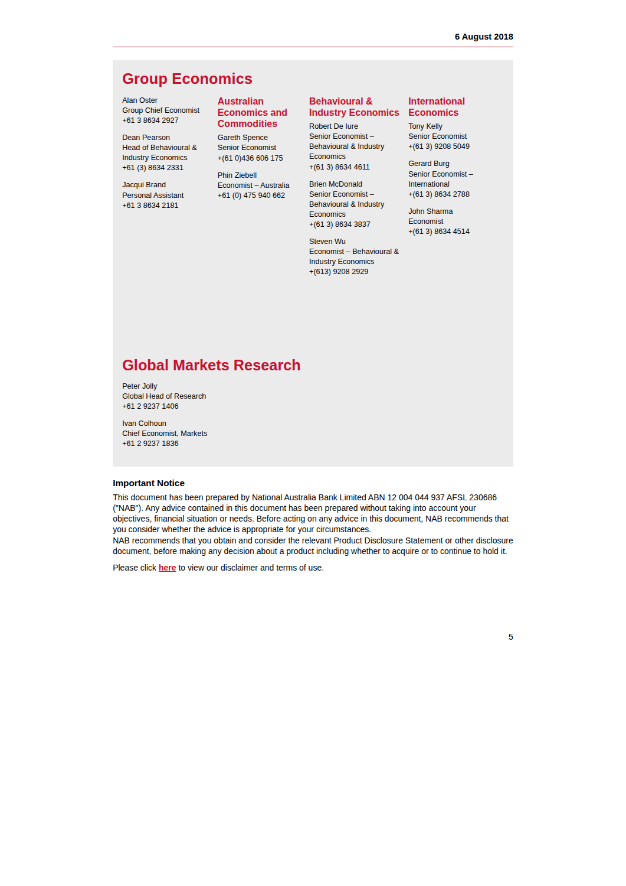6 August 2018
Group Economics
Alan Oster
Group Chief Economist
+61 3 8634 2927
Dean Pearson
Head of Behavioural & Industry Economics
+61 (3) 8634 2331
Jacqui Brand
Personal Assistant
+61 3 8634 2181
Australian Economics and Commodities
Gareth Spence
Senior Economist
+(61 0)436 606 175
Phin Ziebell
Economist – Australia
+61 (0) 475 940 662
Behavioural & Industry Economics
Robert De Iure
Senior Economist – Behavioural & Industry Economics
+(61 3) 8634 4611
Brien McDonald
Senior Economist – Behavioural & Industry Economics
+(61 3) 8634 3837
Steven Wu
Economist – Behavioural & Industry Economics
+(613) 9208 2929
International Economics
Tony Kelly
Senior Economist
+(61 3) 9208 5049
Gerard Burg
Senior Economist – International
+(61 3) 8634 2788
John Sharma
Economist
+(61 3) 8634 4514
Global Markets Research
Peter Jolly
Global Head of Research
+61 2 9237 1406
Ivan Colhoun
Chief Economist, Markets
+61 2 9237 1836
Important Notice
This document has been prepared by National Australia Bank Limited ABN 12 004 044 937 AFSL 230686 ("NAB"). Any advice contained in this document has been prepared without taking into account your objectives, financial situation or needs. Before acting on any advice in this document, NAB recommends that you consider whether the advice is appropriate for your circumstances.
NAB recommends that you obtain and consider the relevant Product Disclosure Statement or other disclosure document, before making any decision about a product including whether to acquire or to continue to hold it.
Please click here to view our disclaimer and terms of use.
5